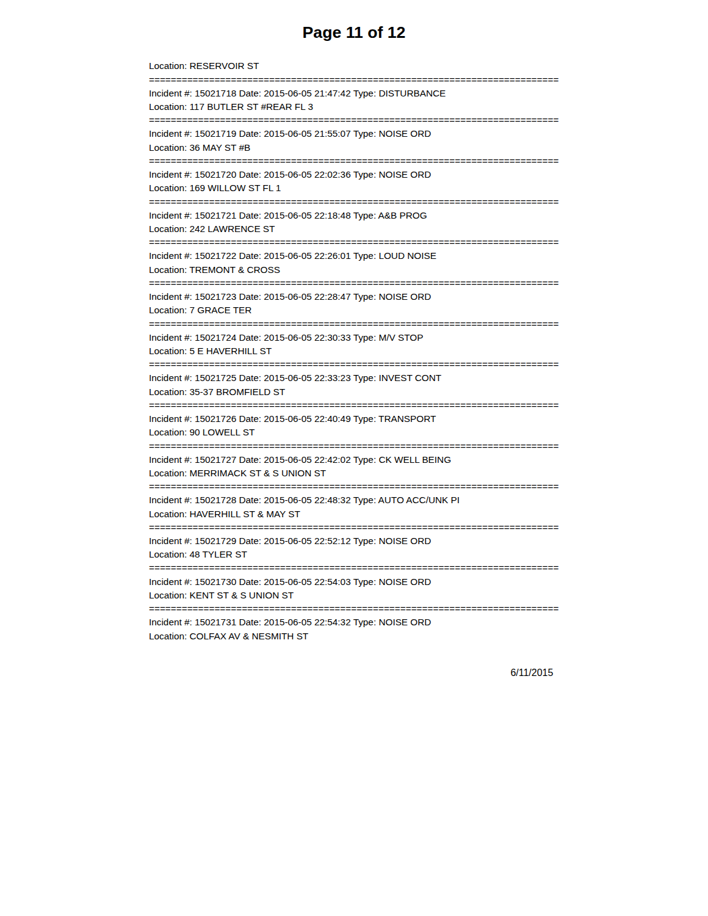Page 11 of 12
Location: RESERVOIR ST
===========================================================================
Incident #: 15021718 Date: 2015-06-05 21:47:42 Type: DISTURBANCE
Location: 117 BUTLER ST #REAR FL 3
===========================================================================
Incident #: 15021719 Date: 2015-06-05 21:55:07 Type: NOISE ORD
Location: 36 MAY ST #B
===========================================================================
Incident #: 15021720 Date: 2015-06-05 22:02:36 Type: NOISE ORD
Location: 169 WILLOW ST FL 1
===========================================================================
Incident #: 15021721 Date: 2015-06-05 22:18:48 Type: A&B PROG
Location: 242 LAWRENCE ST
===========================================================================
Incident #: 15021722 Date: 2015-06-05 22:26:01 Type: LOUD NOISE
Location: TREMONT & CROSS
===========================================================================
Incident #: 15021723 Date: 2015-06-05 22:28:47 Type: NOISE ORD
Location: 7 GRACE TER
===========================================================================
Incident #: 15021724 Date: 2015-06-05 22:30:33 Type: M/V STOP
Location: 5 E HAVERHILL ST
===========================================================================
Incident #: 15021725 Date: 2015-06-05 22:33:23 Type: INVEST CONT
Location: 35-37 BROMFIELD ST
===========================================================================
Incident #: 15021726 Date: 2015-06-05 22:40:49 Type: TRANSPORT
Location: 90 LOWELL ST
===========================================================================
Incident #: 15021727 Date: 2015-06-05 22:42:02 Type: CK WELL BEING
Location: MERRIMACK ST & S UNION ST
===========================================================================
Incident #: 15021728 Date: 2015-06-05 22:48:32 Type: AUTO ACC/UNK PI
Location: HAVERHILL ST & MAY ST
===========================================================================
Incident #: 15021729 Date: 2015-06-05 22:52:12 Type: NOISE ORD
Location: 48 TYLER ST
===========================================================================
Incident #: 15021730 Date: 2015-06-05 22:54:03 Type: NOISE ORD
Location: KENT ST & S UNION ST
===========================================================================
Incident #: 15021731 Date: 2015-06-05 22:54:32 Type: NOISE ORD
Location: COLFAX AV & NESMITH ST
6/11/2015